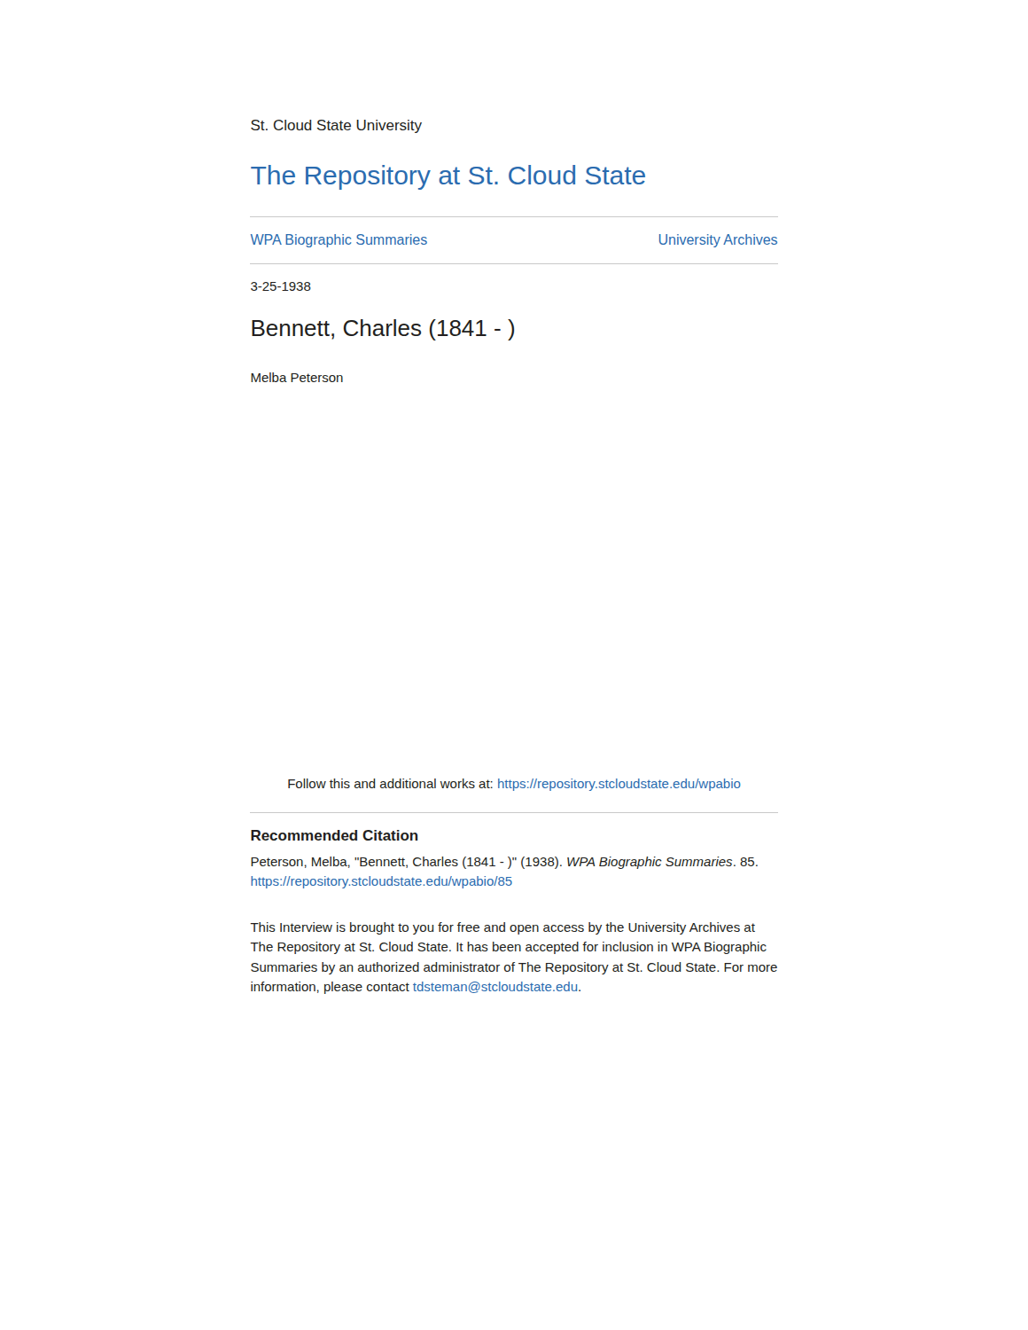St. Cloud State University
The Repository at St. Cloud State
WPA Biographic Summaries University Archives
3-25-1938
Bennett, Charles (1841 - )
Melba Peterson
Follow this and additional works at: https://repository.stcloudstate.edu/wpabio
Recommended Citation
Peterson, Melba, "Bennett, Charles (1841 - )" (1938). WPA Biographic Summaries. 85.
https://repository.stcloudstate.edu/wpabio/85
This Interview is brought to you for free and open access by the University Archives at The Repository at St. Cloud State. It has been accepted for inclusion in WPA Biographic Summaries by an authorized administrator of The Repository at St. Cloud State. For more information, please contact tdsteman@stcloudstate.edu.